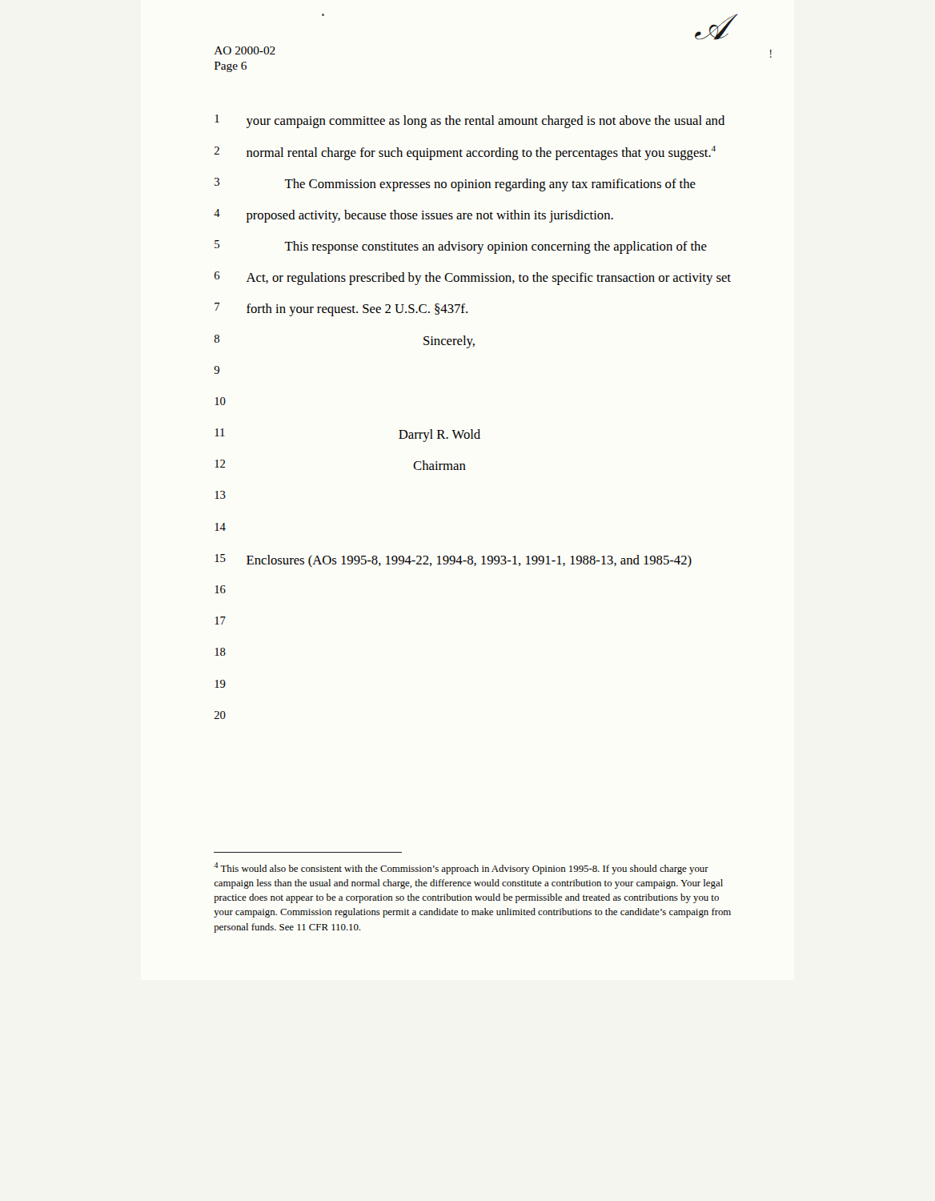𝒜
!
AO 2000-02
Page 6
| 1 | your campaign committee as long as the rental amount charged is not above the usual and |
| 2 | normal rental charge for such equipment according to the percentages that you suggest. 4 |
| 3 | The Commission expresses no opinion regarding any tax ramifications of the |
| 4 | proposed activity, because those issues are not within its jurisdiction. |
| 5 | This response constitutes an advisory opinion concerning the application of the |
| 6 | Act, or regulations prescribed by the Commission, to the specific transaction or activity set |
| 7 | forth in your request. See 2 U.S.C. §437f. |
| 8 | Sincerely, |
| 9 | |
| 10 | |
| 11 | Darryl R. Wold |
| 12 | Chairman |
| 13 | |
| 14 | |
| 15 | Enclosures (AOs 1995-8, 1994-22, 1994-8, 1993-1, 1991-1, 1988-13, and 1985-42) |
| 16 | |
| 17 | |
| 18 | |
| 19 | |
| 20 | |
4 This would also be consistent with the Commission’s approach in Advisory Opinion 1995-8. If you should charge your campaign less than the usual and normal charge, the difference would constitute a contribution to your campaign. Your legal practice does not appear to be a corporation so the contribution would be permissible and treated as contributions by you to your campaign. Commission regulations permit a candidate to make unlimited contributions to the candidate’s campaign from personal funds. See 11 CFR 110.10.